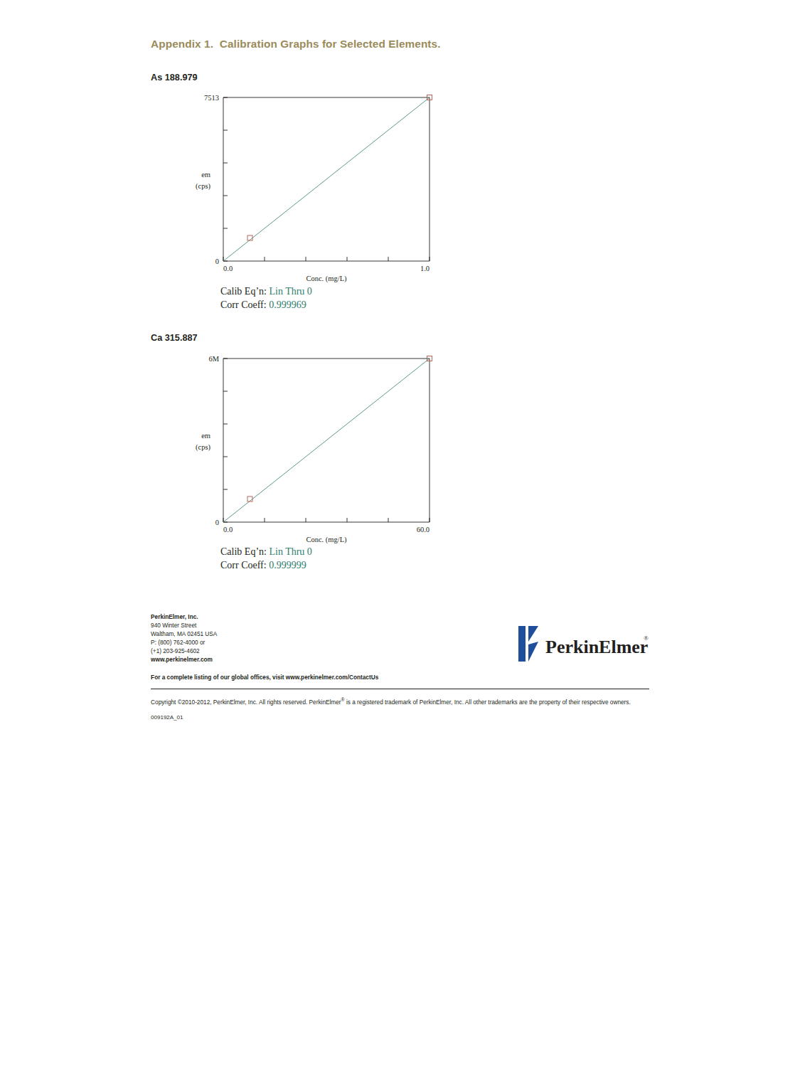Appendix 1. Calibration Graphs for Selected Elements.
As 188.979
7513 0 em (cps) 0.0 1.0 Conc. (mg/L)
Calib Eq’n: Lin Thru 0
Corr Coeff: 0.999969
Ca 315.887
6M 0 em (cps) 0.0 60.0 Conc. (mg/L)
Calib Eq’n: Lin Thru 0
Corr Coeff: 0.999999
PerkinElmer, Inc.
940 Winter Street
Waltham, MA 02451 USA
P: (800) 762-4000 or
(+1) 203-925-4602
www.perkinelmer.com
PerkinElmer ®
For a complete listing of our global offices, visit www.perkinelmer.com/ContactUs
Copyright ©2010-2012, PerkinElmer, Inc. All rights reserved. PerkinElmer® is a registered trademark of PerkinElmer, Inc. All other trademarks are the property of their respective owners.
009192A_01